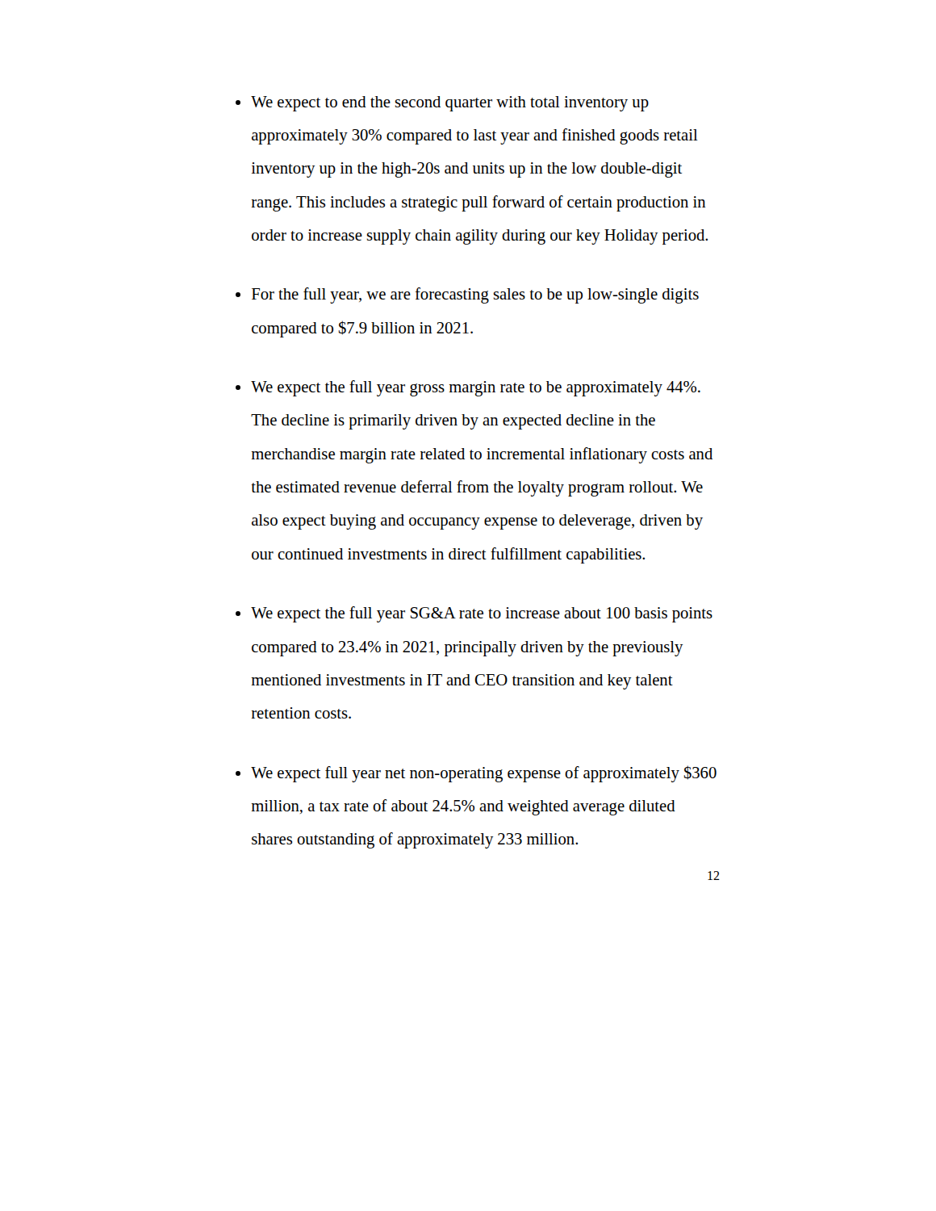We expect to end the second quarter with total inventory up approximately 30% compared to last year and finished goods retail inventory up in the high-20s and units up in the low double-digit range. This includes a strategic pull forward of certain production in order to increase supply chain agility during our key Holiday period.
For the full year, we are forecasting sales to be up low-single digits compared to $7.9 billion in 2021.
We expect the full year gross margin rate to be approximately 44%. The decline is primarily driven by an expected decline in the merchandise margin rate related to incremental inflationary costs and the estimated revenue deferral from the loyalty program rollout. We also expect buying and occupancy expense to deleverage, driven by our continued investments in direct fulfillment capabilities.
We expect the full year SG&A rate to increase about 100 basis points compared to 23.4% in 2021, principally driven by the previously mentioned investments in IT and CEO transition and key talent retention costs.
We expect full year net non-operating expense of approximately $360 million, a tax rate of about 24.5% and weighted average diluted shares outstanding of approximately 233 million.
12